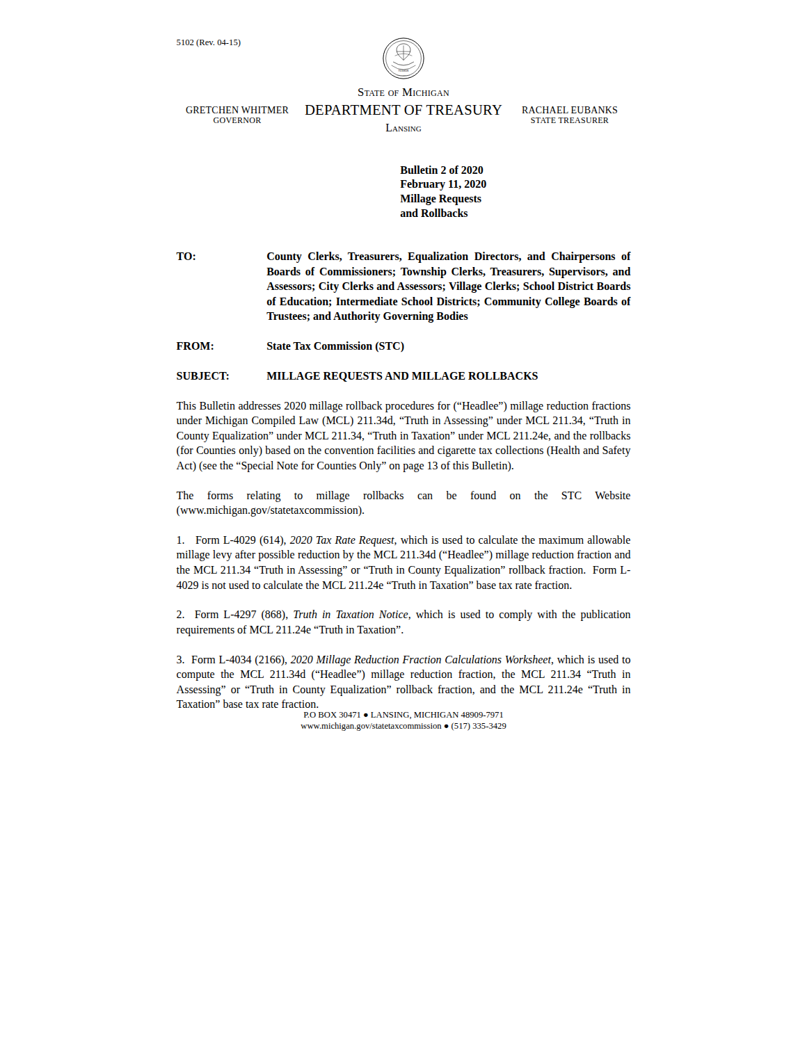5102 (Rev. 04-15)
TUEBOR CIRCUMSPICE
GRETCHEN WHITMER
GOVERNOR
State of Michigan
DEPARTMENT OF TREASURY
Lansing
RACHAEL EUBANKS
STATE TREASURER
Bulletin 2 of 2020
February 11, 2020
Millage Requests
and Rollbacks
TO:
County Clerks, Treasurers, Equalization Directors, and Chairpersons of Boards of Commissioners; Township Clerks, Treasurers, Supervisors, and Assessors; City Clerks and Assessors; Village Clerks; School District Boards of Education; Intermediate School Districts; Community College Boards of Trustees; and Authority Governing Bodies
FROM:
State Tax Commission (STC)
SUBJECT:
MILLAGE REQUESTS AND MILLAGE ROLLBACKS
This Bulletin addresses 2020 millage rollback procedures for (“Headlee”) millage reduction fractions under Michigan Compiled Law (MCL) 211.34d, “Truth in Assessing” under MCL 211.34, “Truth in County Equalization” under MCL 211.34, “Truth in Taxation” under MCL 211.24e, and the rollbacks (for Counties only) based on the convention facilities and cigarette tax collections (Health and Safety Act) (see the “Special Note for Counties Only” on page 13 of this Bulletin).
The forms relating to millage rollbacks can be found on the STC Website (www.michigan.gov/statetaxcommission).
1. Form L-4029 (614), 2020 Tax Rate Request, which is used to calculate the maximum allowable millage levy after possible reduction by the MCL 211.34d (“Headlee”) millage reduction fraction and the MCL 211.34 “Truth in Assessing” or “Truth in County Equalization” rollback fraction. Form L-4029 is not used to calculate the MCL 211.24e “Truth in Taxation” base tax rate fraction.
2. Form L-4297 (868), Truth in Taxation Notice, which is used to comply with the publication requirements of MCL 211.24e “Truth in Taxation”.
3. Form L-4034 (2166), 2020 Millage Reduction Fraction Calculations Worksheet, which is used to compute the MCL 211.34d (“Headlee”) millage reduction fraction, the MCL 211.34 “Truth in Assessing” or “Truth in County Equalization” rollback fraction, and the MCL 211.24e “Truth in Taxation” base tax rate fraction.
P.O BOX 30471 ● LANSING, MICHIGAN 48909-7971
www.michigan.gov/statetaxcommission ● (517) 335-3429